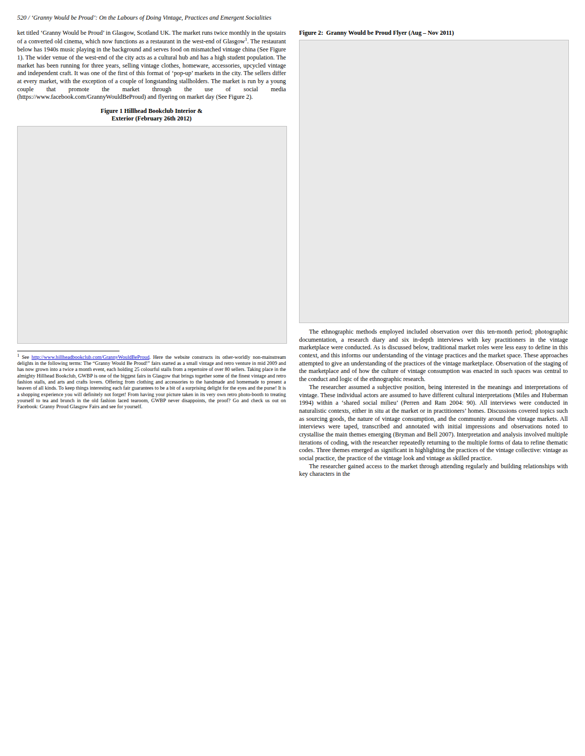520 / ‘Granny Would be Proud’: On the Labours of Doing Vintage, Practices and Emergent Socialities
ket titled ‘Granny Would be Proud’ in Glasgow, Scotland UK. The market runs twice monthly in the upstairs of a converted old cinema, which now functions as a restaurant in the west-end of Glasgow1. The restaurant below has 1940s music playing in the background and serves food on mismatched vintage china (See Figure 1). The wider venue of the west-end of the city acts as a cultural hub and has a high student population. The market has been running for three years, selling vintage clothes, homeware, accessories, upcycled vintage and independent craft. It was one of the first of this format of ‘pop-up’ markets in the city. The sellers differ at every market, with the exception of a couple of longstanding stallholders. The market is run by a young couple that promote the market through the use of social media (https://www.facebook.com/GrannyWouldBeProud) and flyering on market day (See Figure 2).
Figure 1 Hillhead Bookclub Interior &
Exterior (February 26th 2012)
1 See http://www.hillheadbookclub.com/GrannyWouldBeProud. Here the website constructs its other-worldly non-mainstream delights in the following terms: The “Granny Would Be Proud!” fairs started as a small vintage and retro venture in mid 2009 and has now grown into a twice a month event, each holding 25 colourful stalls from a repertoire of over 80 sellers. Taking place in the almighty Hillhead Bookclub, GWBP is one of the biggest fairs in Glasgow that brings together some of the finest vintage and retro fashion stalls, and arts and crafts lovers. Offering from clothing and accessories to the handmade and homemade to present a heaven of all kinds. To keep things interesting each fair guarantees to be a bit of a surprising delight for the eyes and the purse! It is a shopping experience you will definitely not forget! From having your picture taken in its very own retro photo-booth to treating yourself to tea and brunch in the old fashion laced tearoom, GWBP never disappoints, the proof? Go and check us out on Facebook: Granny Proud Glasgow Fairs and see for yourself.
Figure 2: Granny Would be Proud Flyer (Aug – Nov 2011)
The ethnographic methods employed included observation over this ten-month period; photographic documentation, a research diary and six in-depth interviews with key practitioners in the vintage marketplace were conducted. As is discussed below, traditional market roles were less easy to define in this context, and this informs our understanding of the vintage practices and the market space. These approaches attempted to give an understanding of the practices of the vintage marketplace. Observation of the staging of the marketplace and of how the culture of vintage consumption was enacted in such spaces was central to the conduct and logic of the ethnographic research.
The researcher assumed a subjective position, being interested in the meanings and interpretations of vintage. These individual actors are assumed to have different cultural interpretations (Miles and Huberman 1994) within a ‘shared social milieu’ (Perren and Ram 2004: 90). All interviews were conducted in naturalistic contexts, either in situ at the market or in practitioners’ homes. Discussions covered topics such as sourcing goods, the nature of vintage consumption, and the community around the vintage markets. All interviews were taped, transcribed and annotated with initial impressions and observations noted to crystallise the main themes emerging (Bryman and Bell 2007). Interpretation and analysis involved multiple iterations of coding, with the researcher repeatedly returning to the multiple forms of data to refine thematic codes. Three themes emerged as significant in highlighting the practices of the vintage collective: vintage as social practice, the practice of the vintage look and vintage as skilled practice.
The researcher gained access to the market through attending regularly and building relationships with key characters in the